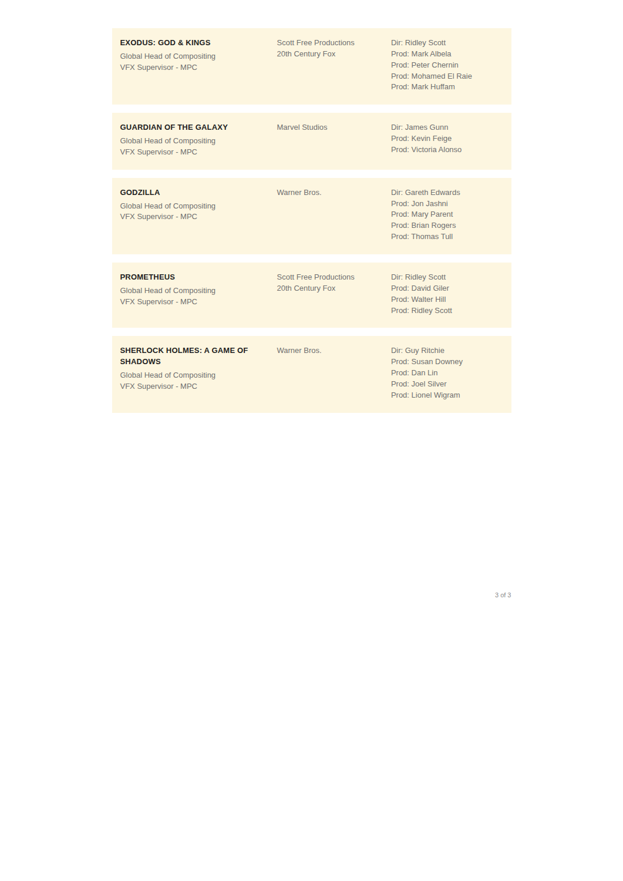| EXODUS: GOD & KINGS Global Head of Compositing VFX Supervisor - MPC | Scott Free Productions 20th Century Fox | Dir: Ridley Scott Prod: Mark Albela Prod: Peter Chernin Prod: Mohamed El Raie Prod: Mark Huffam |
| GUARDIAN OF THE GALAXY Global Head of Compositing VFX Supervisor - MPC | Marvel Studios | Dir: James Gunn Prod: Kevin Feige Prod: Victoria Alonso |
| GODZILLA Global Head of Compositing VFX Supervisor - MPC | Warner Bros. | Dir: Gareth Edwards Prod: Jon Jashni Prod: Mary Parent Prod: Brian Rogers Prod: Thomas Tull |
| PROMETHEUS Global Head of Compositing VFX Supervisor - MPC | Scott Free Productions 20th Century Fox | Dir: Ridley Scott Prod: David Giler Prod: Walter Hill Prod: Ridley Scott |
| SHERLOCK HOLMES: A GAME OF SHADOWS Global Head of Compositing VFX Supervisor - MPC | Warner Bros. | Dir: Guy Ritchie Prod: Susan Downey Prod: Dan Lin Prod: Joel Silver Prod: Lionel Wigram |
3 of 3